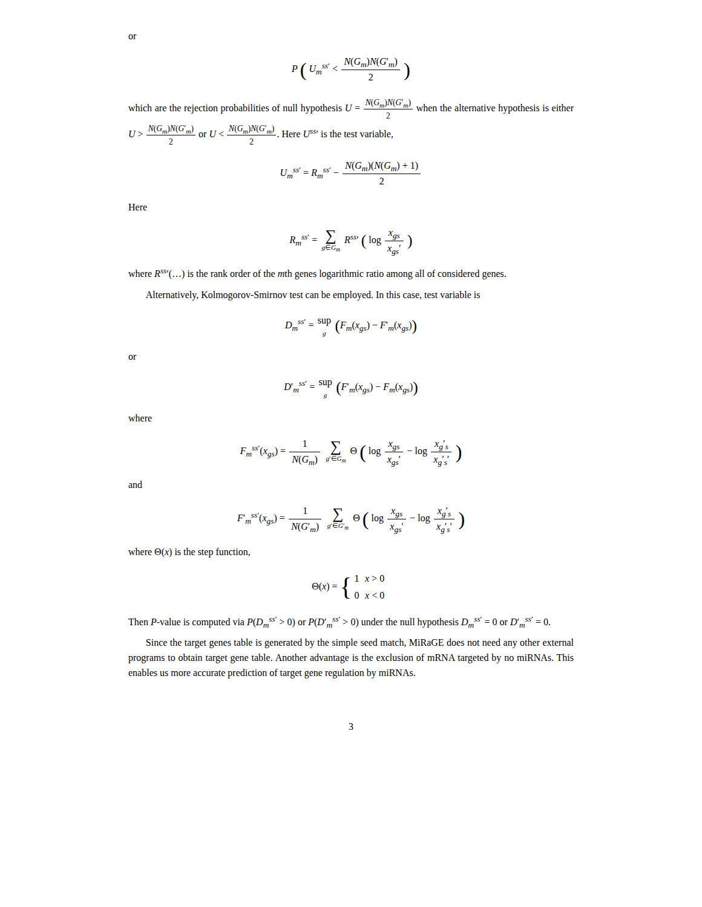or
P ( Umss′ < N(Gm)N(G′m) 2 )
which are the rejection probabilities of null hypothesis U = N(Gm)N(G′m) 2 when the alternative hypothesis is either U > N(Gm)N(G′m) 2 or U < N(Gm)N(G′m) 2. Here Uss′ is the test variable,
Umss′ = Rmss′ − N(Gm)(N(Gm) + 1) 2
Here
Rmss′ = ∑g∈Gm Rss′ ( log xgs xgs′ )
where Rss′(…) is the rank order of the mth genes logarithmic ratio among all of considered genes.
Alternatively, Kolmogorov-Smirnov test can be employed. In this case, test variable is
Dmss′ = sup g (Fm(xgs) − F′m(xgs))
or
D′mss′ = sup g (F′m(xgs) − Fm(xgs))
where
Fmss′(xgs) = 1 N(Gm) ∑g′∈Gm Θ ( log xgs xgs′ − log xg′s xg′s′ )
and
F′mss′(xgs) = 1 N(G′m) ∑g′∈G′m Θ ( log xgs xgs′ − log xg′s xg′s′ )
where Θ(x) is the step function,
Θ(x) = {
| 1 | x > 0 |
| 0 | x < 0 |
Then P-value is computed via P(Dmss′ > 0) or P(D′mss′ > 0) under the null hypothesis Dmss′ = 0 or D′mss′ = 0.
Since the target genes table is generated by the simple seed match, MiRaGE does not need any other external programs to obtain target gene table. Another advantage is the exclusion of mRNA targeted by no miRNAs. This enables us more accurate prediction of target gene regulation by miRNAs.
3